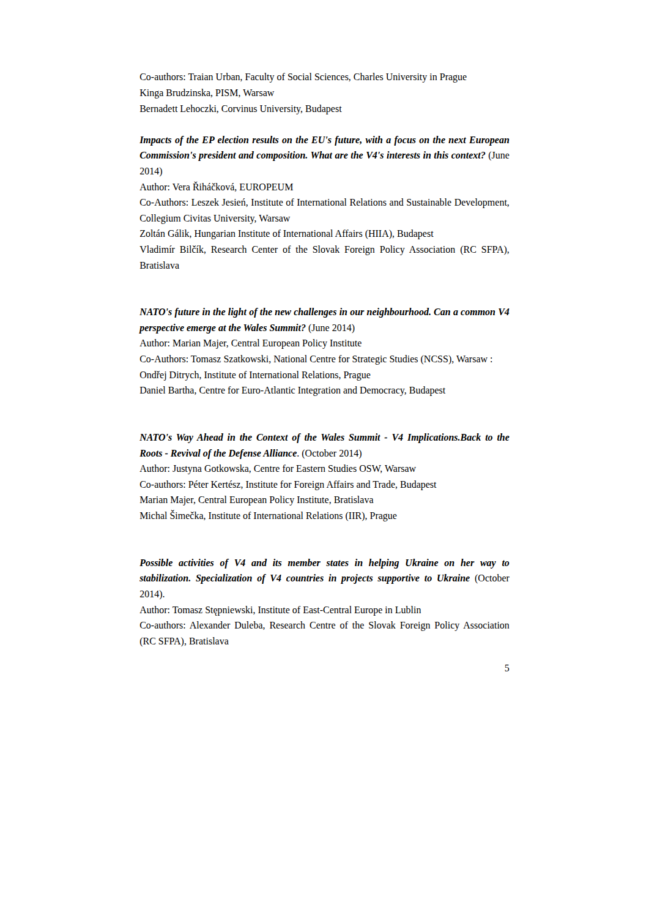Co-authors: Traian Urban, Faculty of Social Sciences, Charles University in Prague
Kinga Brudzinska, PISM, Warsaw
Bernadett Lehoczki, Corvinus University, Budapest
Impacts of the EP election results on the EU's future, with a focus on the next European Commission's president and composition. What are the V4's interests in this context? (June 2014)
Author: Vera Řiháčková, EUROPEUM
Co-Authors: Leszek Jesień, Institute of International Relations and Sustainable Development, Collegium Civitas University, Warsaw
Zoltán Gálik, Hungarian Institute of International Affairs (HIIA), Budapest
Vladimír Bilčík, Research Center of the Slovak Foreign Policy Association (RC SFPA), Bratislava
NATO's future in the light of the new challenges in our neighbourhood. Can a common V4 perspective emerge at the Wales Summit? (June 2014)
Author: Marian Majer, Central European Policy Institute
Co-Authors: Tomasz Szatkowski, National Centre for Strategic Studies (NCSS), Warsaw :
Ondřej Ditrych, Institute of International Relations, Prague
Daniel Bartha, Centre for Euro-Atlantic Integration and Democracy, Budapest
NATO's Way Ahead in the Context of the Wales Summit - V4 Implications.Back to the Roots - Revival of the Defense Alliance. (October 2014)
Author: Justyna Gotkowska, Centre for Eastern Studies OSW, Warsaw
Co-authors: Péter Kertész, Institute for Foreign Affairs and Trade, Budapest
Marian Majer, Central European Policy Institute, Bratislava
Michal Šimečka, Institute of International Relations (IIR), Prague
Possible activities of V4 and its member states in helping Ukraine on her way to stabilization. Specialization of V4 countries in projects supportive to Ukraine (October 2014).
Author: Tomasz Stępniewski, Institute of East-Central Europe in Lublin
Co-authors: Alexander Duleba, Research Centre of the Slovak Foreign Policy Association (RC SFPA), Bratislava
5